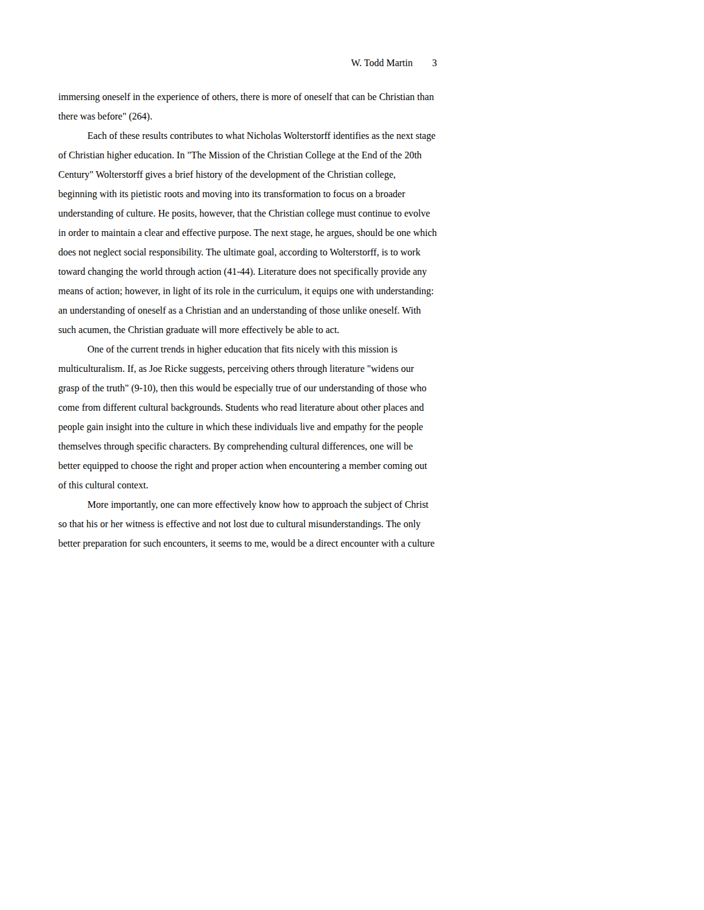W. Todd Martin 3
immersing oneself in the experience of others, there is more of oneself that can be Christian than there was before" (264).
Each of these results contributes to what Nicholas Wolterstorff identifies as the next stage of Christian higher education. In "The Mission of the Christian College at the End of the 20th Century" Wolterstorff gives a brief history of the development of the Christian college, beginning with its pietistic roots and moving into its transformation to focus on a broader understanding of culture. He posits, however, that the Christian college must continue to evolve in order to maintain a clear and effective purpose. The next stage, he argues, should be one which does not neglect social responsibility. The ultimate goal, according to Wolterstorff, is to work toward changing the world through action (41-44). Literature does not specifically provide any means of action; however, in light of its role in the curriculum, it equips one with understanding: an understanding of oneself as a Christian and an understanding of those unlike oneself. With such acumen, the Christian graduate will more effectively be able to act.
One of the current trends in higher education that fits nicely with this mission is multiculturalism. If, as Joe Ricke suggests, perceiving others through literature "widens our grasp of the truth" (9-10), then this would be especially true of our understanding of those who come from different cultural backgrounds. Students who read literature about other places and people gain insight into the culture in which these individuals live and empathy for the people themselves through specific characters. By comprehending cultural differences, one will be better equipped to choose the right and proper action when encountering a member coming out of this cultural context.
More importantly, one can more effectively know how to approach the subject of Christ so that his or her witness is effective and not lost due to cultural misunderstandings. The only better preparation for such encounters, it seems to me, would be a direct encounter with a culture